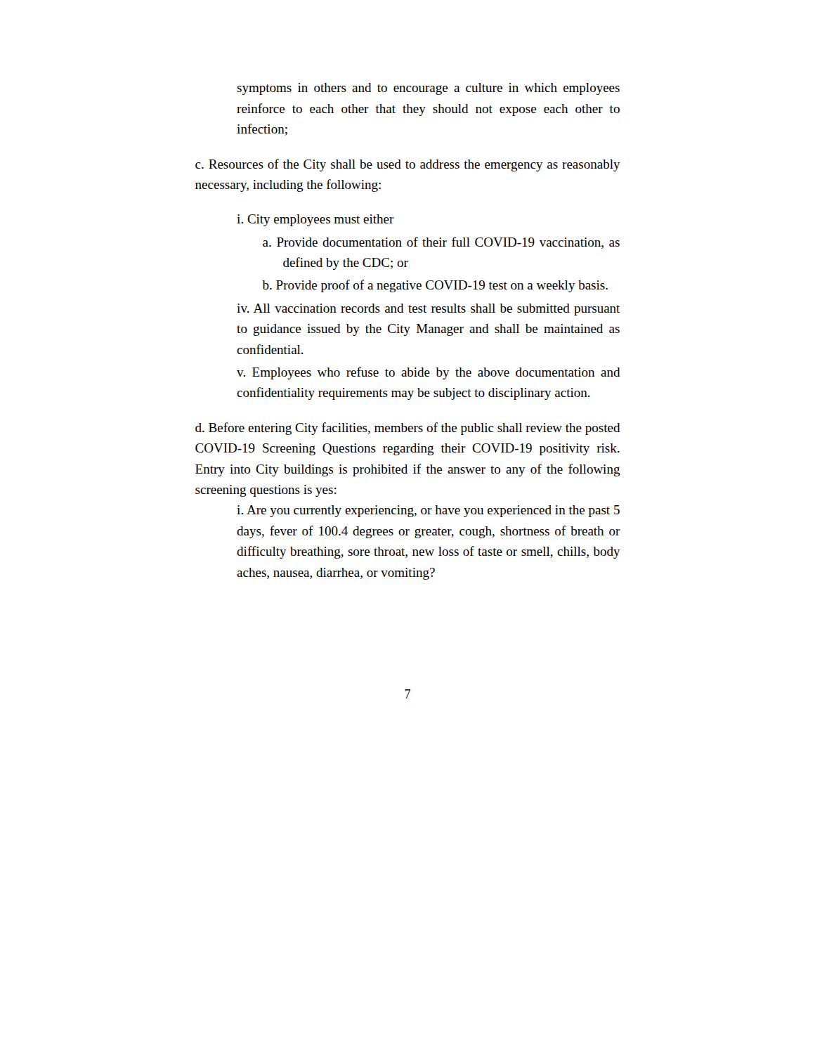symptoms in others and to encourage a culture in which employees reinforce to each other that they should not expose each other to infection;
c. Resources of the City shall be used to address the emergency as reasonably necessary, including the following:
i. City employees must either
a. Provide documentation of their full COVID-19 vaccination, as defined by the CDC; or
b. Provide proof of a negative COVID-19 test on a weekly basis.
iv. All vaccination records and test results shall be submitted pursuant to guidance issued by the City Manager and shall be maintained as confidential.
v. Employees who refuse to abide by the above documentation and confidentiality requirements may be subject to disciplinary action.
d. Before entering City facilities, members of the public shall review the posted COVID-19 Screening Questions regarding their COVID-19 positivity risk. Entry into City buildings is prohibited if the answer to any of the following screening questions is yes:
i. Are you currently experiencing, or have you experienced in the past 5 days, fever of 100.4 degrees or greater, cough, shortness of breath or difficulty breathing, sore throat, new loss of taste or smell, chills, body aches, nausea, diarrhea, or vomiting?
7